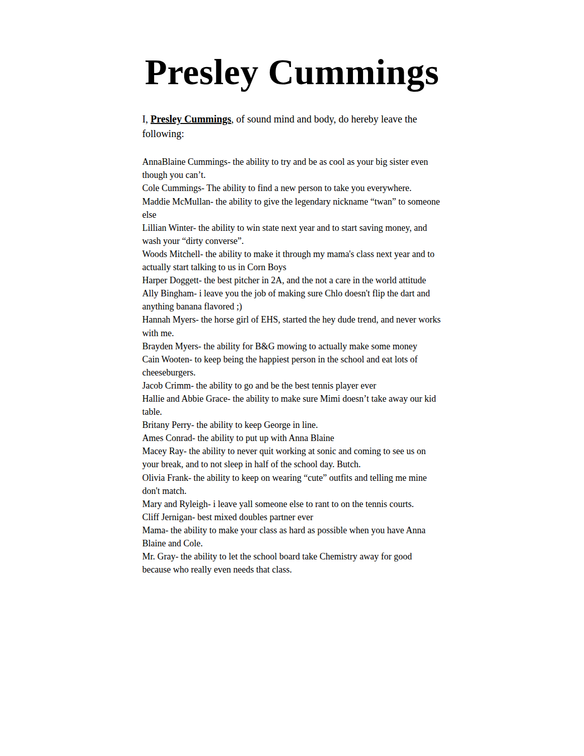Presley Cummings
I, Presley Cummings, of sound mind and body, do hereby leave the following:
AnnaBlaine Cummings- the ability to try and be as cool as your big sister even though you can’t.
Cole Cummings- The ability to find a new person to take you everywhere.
Maddie McMullan- the ability to give the legendary nickname “twan” to someone else
Lillian Winter- the ability to win state next year and to start saving money, and wash your “dirty converse”.
Woods Mitchell- the ability to make it through my mama's class next year and to actually start talking to us in Corn Boys
Harper Doggett- the best pitcher in 2A, and the not a care in the world attitude
Ally Bingham- i leave you the job of making sure Chlo doesn't flip the dart and anything banana flavored ;)
Hannah Myers- the horse girl of EHS, started the hey dude trend, and never works with me.
Brayden Myers- the ability for B&G mowing to actually make some money
Cain Wooten- to keep being the happiest person in the school and eat lots of cheeseburgers.
Jacob Crimm- the ability to go and be the best tennis player ever
Hallie and Abbie Grace- the ability to make sure Mimi doesn’t take away our kid table.
Britany Perry- the ability to keep George in line.
Ames Conrad- the ability to put up with Anna Blaine
Macey Ray- the ability to never quit working at sonic and coming to see us on your break, and to not sleep in half of the school day. Butch.
Olivia Frank- the ability to keep on wearing “cute” outfits and telling me mine don't match.
Mary and Ryleigh- i leave yall someone else to rant to on the tennis courts.
Cliff Jernigan- best mixed doubles partner ever
Mama- the ability to make your class as hard as possible when you have Anna Blaine and Cole.
Mr. Gray- the ability to let the school board take Chemistry away for good because who really even needs that class.